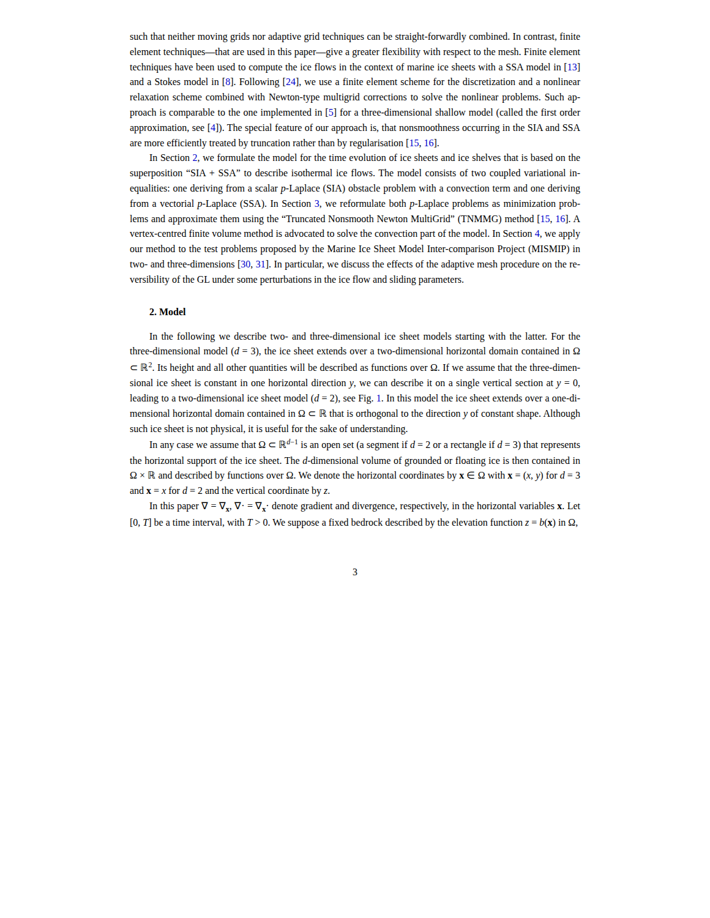such that neither moving grids nor adaptive grid techniques can be straight-forwardly combined. In contrast, finite element techniques—that are used in this paper—give a greater flexibility with respect to the mesh. Finite element techniques have been used to compute the ice flows in the context of marine ice sheets with a SSA model in [13] and a Stokes model in [8]. Following [24], we use a finite element scheme for the discretization and a nonlinear relaxation scheme combined with Newton-type multigrid corrections to solve the nonlinear problems. Such approach is comparable to the one implemented in [5] for a three-dimensional shallow model (called the first order approximation, see [4]). The special feature of our approach is, that nonsmoothness occurring in the SIA and SSA are more efficiently treated by truncation rather than by regularisation [15, 16].
In Section 2, we formulate the model for the time evolution of ice sheets and ice shelves that is based on the superposition “SIA + SSA” to describe isothermal ice flows. The model consists of two coupled variational inequalities: one deriving from a scalar p-Laplace (SIA) obstacle problem with a convection term and one deriving from a vectorial p-Laplace (SSA). In Section 3, we reformulate both p-Laplace problems as minimization problems and approximate them using the “Truncated Nonsmooth Newton MultiGrid” (TNMMG) method [15, 16]. A vertex-centred finite volume method is advocated to solve the convection part of the model. In Section 4, we apply our method to the test problems proposed by the Marine Ice Sheet Model Inter-comparison Project (MISMIP) in two- and three-dimensions [30, 31]. In particular, we discuss the effects of the adaptive mesh procedure on the reversibility of the GL under some perturbations in the ice flow and sliding parameters.
2. Model
In the following we describe two- and three-dimensional ice sheet models starting with the latter. For the three-dimensional model (d = 3), the ice sheet extends over a two-dimensional horizontal domain contained in Ω ⊂ ℝ2. Its height and all other quantities will be described as functions over Ω. If we assume that the three-dimensional ice sheet is constant in one horizontal direction y, we can describe it on a single vertical section at y = 0, leading to a two-dimensional ice sheet model (d = 2), see Fig. 1. In this model the ice sheet extends over a one-dimensional horizontal domain contained in Ω ⊂ ℝ that is orthogonal to the direction y of constant shape. Although such ice sheet is not physical, it is useful for the sake of understanding.
In any case we assume that Ω ⊂ ℝd−1 is an open set (a segment if d = 2 or a rectangle if d = 3) that represents the horizontal support of the ice sheet. The d-dimensional volume of grounded or floating ice is then contained in Ω × ℝ and described by functions over Ω. We denote the horizontal coordinates by x ∈ Ω with x = (x, y) for d = 3 and x = x for d = 2 and the vertical coordinate by z.
In this paper ∇ = ∇x, ∇· = ∇x· denote gradient and divergence, respectively, in the horizontal variables x. Let [0, T] be a time interval, with T > 0. We suppose a fixed bedrock described by the elevation function z = b(x) in Ω,
3